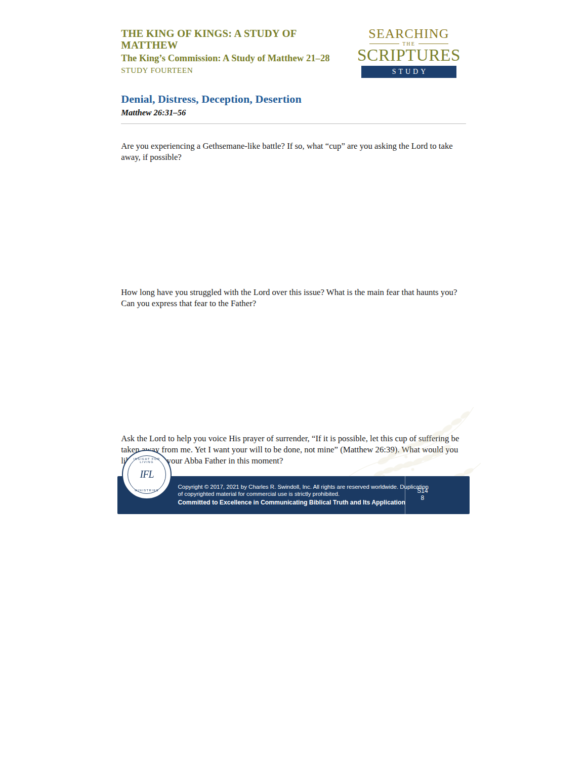THE KING OF KINGS: A STUDY OF MATTHEW
The King’s Commission: A Study of Matthew 21–28
STUDY FOURTEEN
SEARCHING
THE
SCRIPTURES
STUDY
Denial, Distress, Deception, Desertion
Matthew 26:31–56
Are you experiencing a Gethsemane-like battle? If so, what “cup” are you asking the Lord to take away, if possible?
How long have you struggled with the Lord over this issue? What is the main fear that haunts you? Can you express that fear to the Father?
Ask the Lord to help you voice His prayer of surrender, “If it is possible, let this cup of suffering be taken away from me. Yet I want your will to be done, not mine” (Matthew 26:39). What would you like to say to your Abba Father in this moment?
Copyright © 2017, 2021 by Charles R. Swindoll, Inc. All rights are reserved worldwide. Duplication of copyrighted material for commercial use is strictly prohibited.
Committed to Excellence in Communicating Biblical Truth and Its Application
S14
8
INSIGHT FOR LIVING
IFL
MINISTRIES